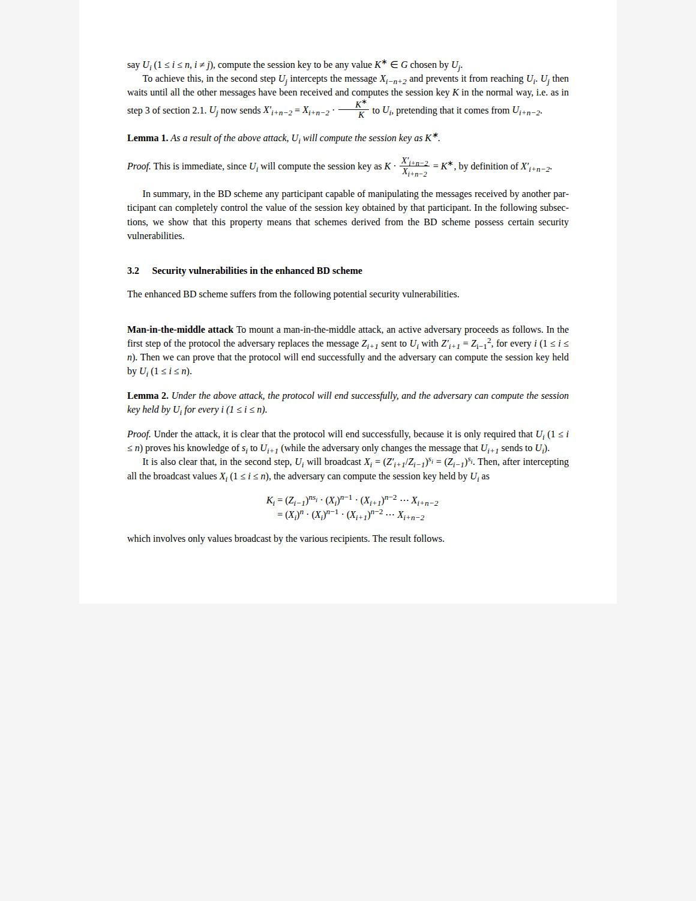say Ui (1 ≤ i ≤ n, i ≠ j), compute the session key to be any value K∗ ∈ G chosen by Uj.
To achieve this, in the second step Uj intercepts the message Xi−n+2 and prevents it from reaching Ui. Uj then waits until all the other messages have been received and computes the session key K in the normal way, i.e. as in step 3 of section 2.1. Uj now sends X′i+n−2 = Xi+n−2 · K∗K to Ui, pretending that it comes from Ui+n−2.
Lemma 1. As a result of the above attack, Ui will compute the session key as K∗.
Proof. This is immediate, since Ui will compute the session key as K · X′i+n−2 Xi+n−2 = K∗, by definition of X′i+n−2.
In summary, in the BD scheme any participant capable of manipulating the messages received by another participant can completely control the value of the session key obtained by that participant. In the following subsections, we show that this property means that schemes derived from the BD scheme possess certain security vulnerabilities.
3.2 Security vulnerabilities in the enhanced BD scheme
The enhanced BD scheme suffers from the following potential security vulnerabilities.
Man-in-the-middle attack To mount a man-in-the-middle attack, an active adversary proceeds as follows. In the first step of the protocol the adversary replaces the message Zi+1 sent to Ui with Z′i+1 = Zi−12, for every i (1 ≤ i ≤ n). Then we can prove that the protocol will end successfully and the adversary can compute the session key held by Ui (1 ≤ i ≤ n).
Lemma 2. Under the above attack, the protocol will end successfully, and the adversary can compute the session key held by Ui for every i (1 ≤ i ≤ n).
Proof. Under the attack, it is clear that the protocol will end successfully, because it is only required that Ui (1 ≤ i ≤ n) proves his knowledge of si to Ui+1 (while the adversary only changes the message that Ui+1 sends to Ui).
It is also clear that, in the second step, Ui will broadcast Xi = (Z′i+1/Zi−1)si = (Zi−1)si. Then, after intercepting all the broadcast values Xi (1 ≤ i ≤ n), the adversary can compute the session key held by Ui as
Ki = (Zi−1)nsi · (Xi)n−1 · (Xi+1)n−2 ⋯ Xi+n−2 = (Xi)n · (Xi)n−1 · (Xi+1)n−2 ⋯ Xi+n−2
which involves only values broadcast by the various recipients. The result follows.